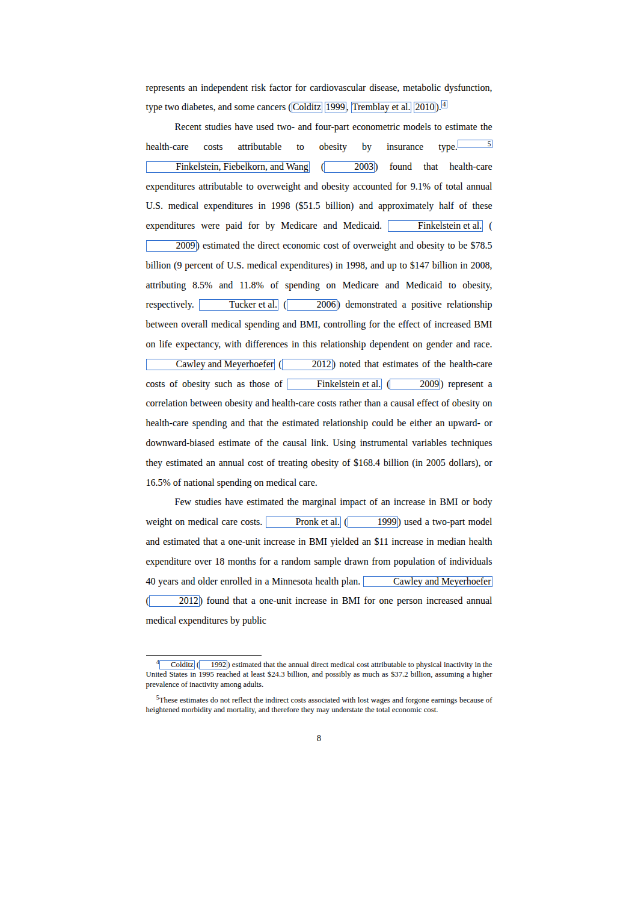represents an independent risk factor for cardiovascular disease, metabolic dysfunction, type two diabetes, and some cancers (Colditz 1999, Tremblay et al. 2010).4
Recent studies have used two- and four-part econometric models to estimate the health-care costs attributable to obesity by insurance type.5 Finkelstein, Fiebelkorn, and Wang (2003) found that health-care expenditures attributable to overweight and obesity accounted for 9.1% of total annual U.S. medical expenditures in 1998 ($51.5 billion) and approximately half of these expenditures were paid for by Medicare and Medicaid. Finkelstein et al. (2009) estimated the direct economic cost of overweight and obesity to be $78.5 billion (9 percent of U.S. medical expenditures) in 1998, and up to $147 billion in 2008, attributing 8.5% and 11.8% of spending on Medicare and Medicaid to obesity, respectively. Tucker et al. (2006) demonstrated a positive relationship between overall medical spending and BMI, controlling for the effect of increased BMI on life expectancy, with differences in this relationship dependent on gender and race. Cawley and Meyerhoefer (2012) noted that estimates of the health-care costs of obesity such as those of Finkelstein et al. (2009) represent a correlation between obesity and health-care costs rather than a causal effect of obesity on health-care spending and that the estimated relationship could be either an upward- or downward-biased estimate of the causal link. Using instrumental variables techniques they estimated an annual cost of treating obesity of $168.4 billion (in 2005 dollars), or 16.5% of national spending on medical care.
Few studies have estimated the marginal impact of an increase in BMI or body weight on medical care costs. Pronk et al. (1999) used a two-part model and estimated that a one-unit increase in BMI yielded an $11 increase in median health expenditure over 18 months for a random sample drawn from population of individuals 40 years and older enrolled in a Minnesota health plan. Cawley and Meyerhoefer (2012) found that a one-unit increase in BMI for one person increased annual medical expenditures by public
4Colditz (1992) estimated that the annual direct medical cost attributable to physical inactivity in the United States in 1995 reached at least $24.3 billion, and possibly as much as $37.2 billion, assuming a higher prevalence of inactivity among adults.
5These estimates do not reflect the indirect costs associated with lost wages and forgone earnings because of heightened morbidity and mortality, and therefore they may understate the total economic cost.
8